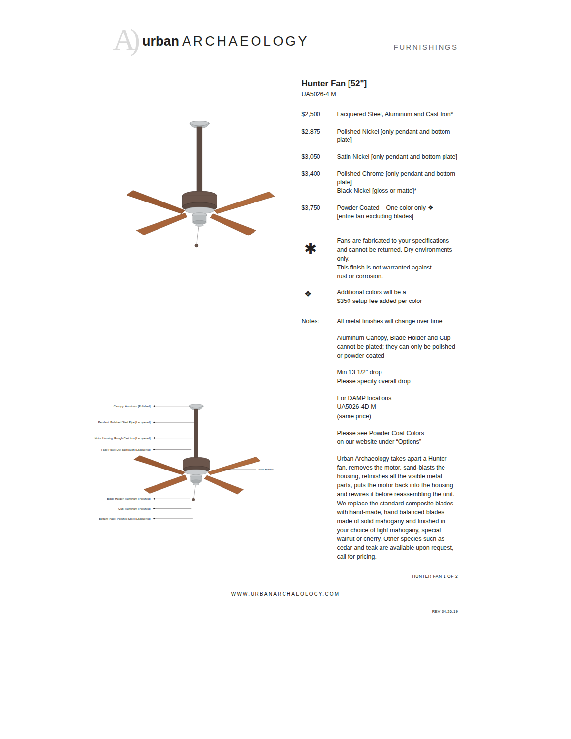A)
urban ARCHAEOLOGY
FURNISHINGS
Canopy: Aluminum [Polished] Pendant: Polished Steel Pipe [Lacquered] Motor Housing: Rough Cast Iron [Lacquered] Face Plate: Die-cast rough [Lacquered] Blade Holder: Aluminum [Polished] Cup: Aluminum [Polished] Bottom Plate: Polished Steel [Lacquered] New Blades
Hunter Fan [52"]
UA5026-4 M
| $2,500 | Lacquered Steel, Aluminum and Cast Iron* |
| $2,875 | Polished Nickel [only pendant and bottom plate] |
| $3,050 | Satin Nickel [only pendant and bottom plate] |
| $3,400 | Polished Chrome [only pendant and bottom plate] Black Nickel [gloss or matte]* |
| $3,750 | Powder Coated – One color only ❖ [entire fan excluding blades] |
✱
Fans are fabricated to your specifications
and cannot be returned. Dry environments only.
This finish is not warranted against
rust or corrosion.
❖
Additional colors will be a
$350 setup fee added per color
Notes:
All metal finishes will change over time
Aluminum Canopy, Blade Holder and Cup
cannot be plated; they can only be polished
or powder coated
Min 13 1/2" drop
Please specify overall drop
For DAMP locations
UA5026-4D M
(same price)
Please see Powder Coat Colors
on our website under “Options”
Urban Archaeology takes apart a Hunter fan, removes the motor, sand-blasts the housing, refinishes all the visible metal parts, puts the motor back into the housing and rewires it before reassembling the unit. We replace the standard composite blades with hand-made, hand balanced blades made of solid mahogany and finished in your choice of light mahogany, special walnut or cherry. Other species such as cedar and teak are available upon request, call for pricing.
HUNTER FAN 1 OF 2
WWW.URBANARCHAEOLOGY.COM
REV 04.26.19